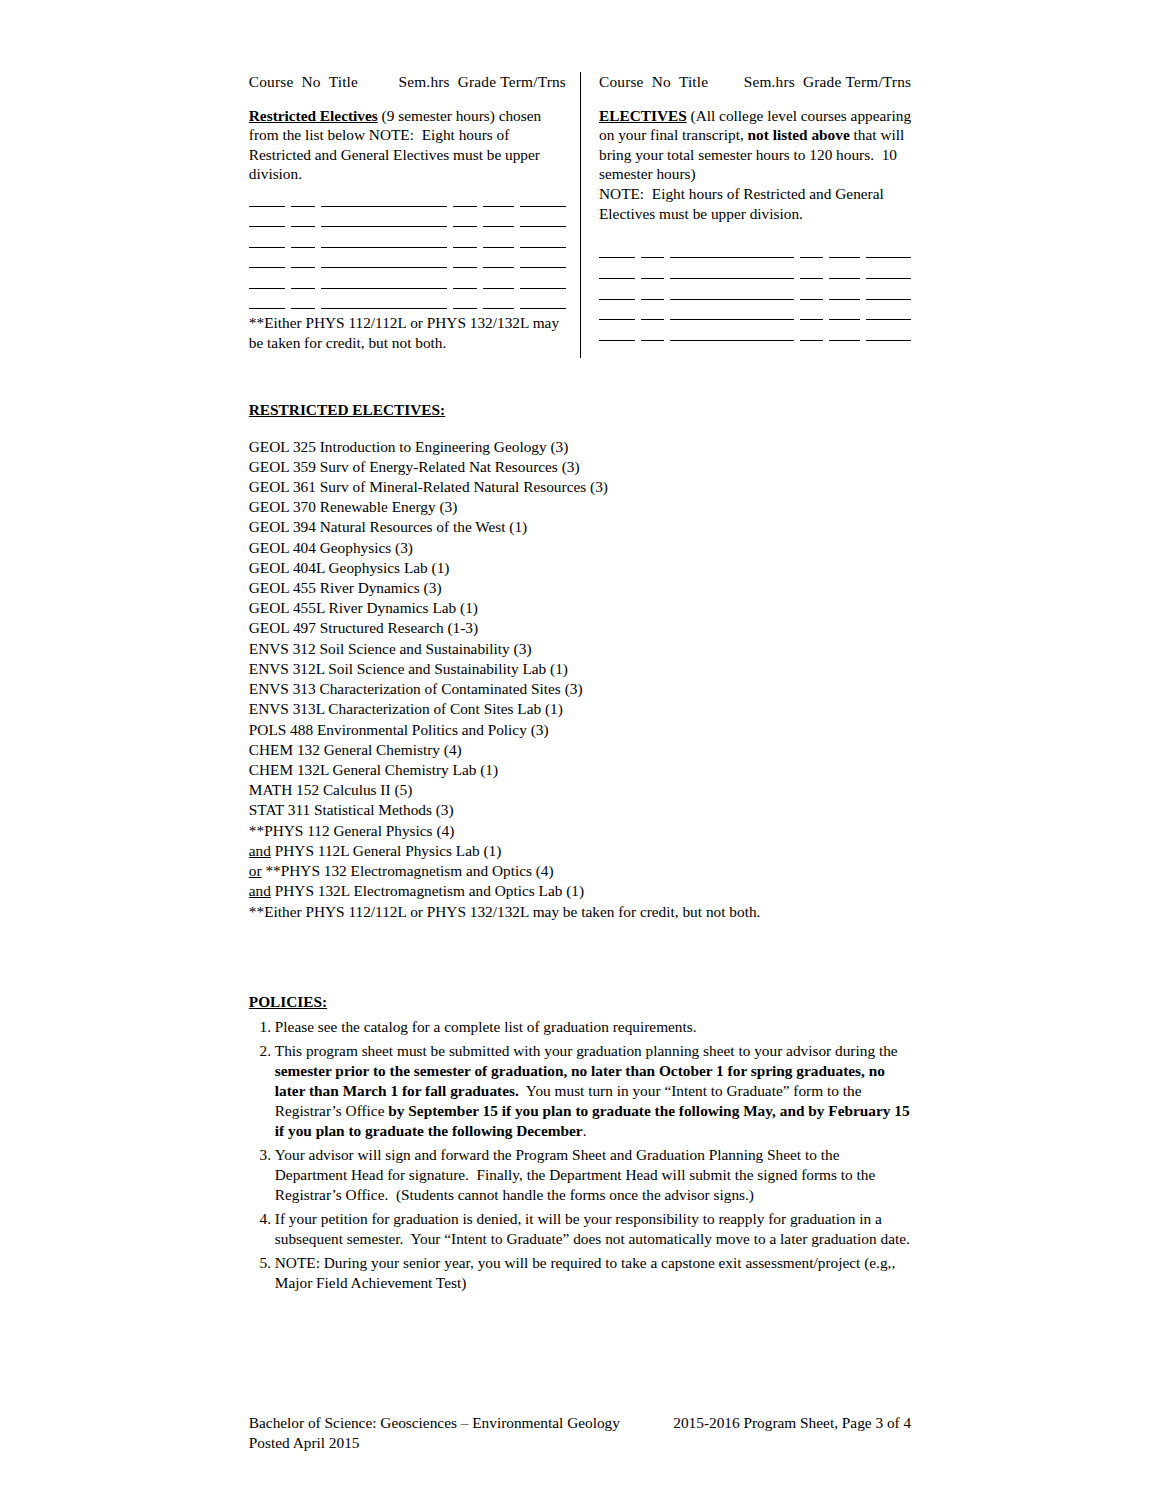Course No Title Sem.hrs Grade Term/Trns
Restricted Electives (9 semester hours) chosen from the list below NOTE: Eight hours of Restricted and General Electives must be upper division.
**Either PHYS 112/112L or PHYS 132/132L may be taken for credit, but not both.
Course No Title Sem.hrs Grade Term/Trns
ELECTIVES (All college level courses appearing on your final transcript, not listed above that will bring your total semester hours to 120 hours. 10 semester hours)
NOTE: Eight hours of Restricted and General Electives must be upper division.
RESTRICTED ELECTIVES:
GEOL 325 Introduction to Engineering Geology (3)
GEOL 359 Surv of Energy-Related Nat Resources (3)
GEOL 361 Surv of Mineral-Related Natural Resources (3)
GEOL 370 Renewable Energy (3)
GEOL 394 Natural Resources of the West (1)
GEOL 404 Geophysics (3)
GEOL 404L Geophysics Lab (1)
GEOL 455 River Dynamics (3)
GEOL 455L River Dynamics Lab (1)
GEOL 497 Structured Research (1-3)
ENVS 312 Soil Science and Sustainability (3)
ENVS 312L Soil Science and Sustainability Lab (1)
ENVS 313 Characterization of Contaminated Sites (3)
ENVS 313L Characterization of Cont Sites Lab (1)
POLS 488 Environmental Politics and Policy (3)
CHEM 132 General Chemistry (4)
CHEM 132L General Chemistry Lab (1)
MATH 152 Calculus II (5)
STAT 311 Statistical Methods (3)
**PHYS 112 General Physics (4)
and PHYS 112L General Physics Lab (1)
or **PHYS 132 Electromagnetism and Optics (4)
and PHYS 132L Electromagnetism and Optics Lab (1)
**Either PHYS 112/112L or PHYS 132/132L may be taken for credit, but not both.
POLICIES:
Please see the catalog for a complete list of graduation requirements.
This program sheet must be submitted with your graduation planning sheet to your advisor during the semester prior to the semester of graduation, no later than October 1 for spring graduates, no later than March 1 for fall graduates. You must turn in your “Intent to Graduate” form to the Registrar’s Office by September 15 if you plan to graduate the following May, and by February 15 if you plan to graduate the following December.
Your advisor will sign and forward the Program Sheet and Graduation Planning Sheet to the Department Head for signature. Finally, the Department Head will submit the signed forms to the Registrar’s Office. (Students cannot handle the forms once the advisor signs.)
If your petition for graduation is denied, it will be your responsibility to reapply for graduation in a subsequent semester. Your “Intent to Graduate” does not automatically move to a later graduation date.
NOTE: During your senior year, you will be required to take a capstone exit assessment/project (e.g,, Major Field Achievement Test)
Bachelor of Science: Geosciences – Environmental Geology
Posted April 2015
2015-2016 Program Sheet, Page 3 of 4